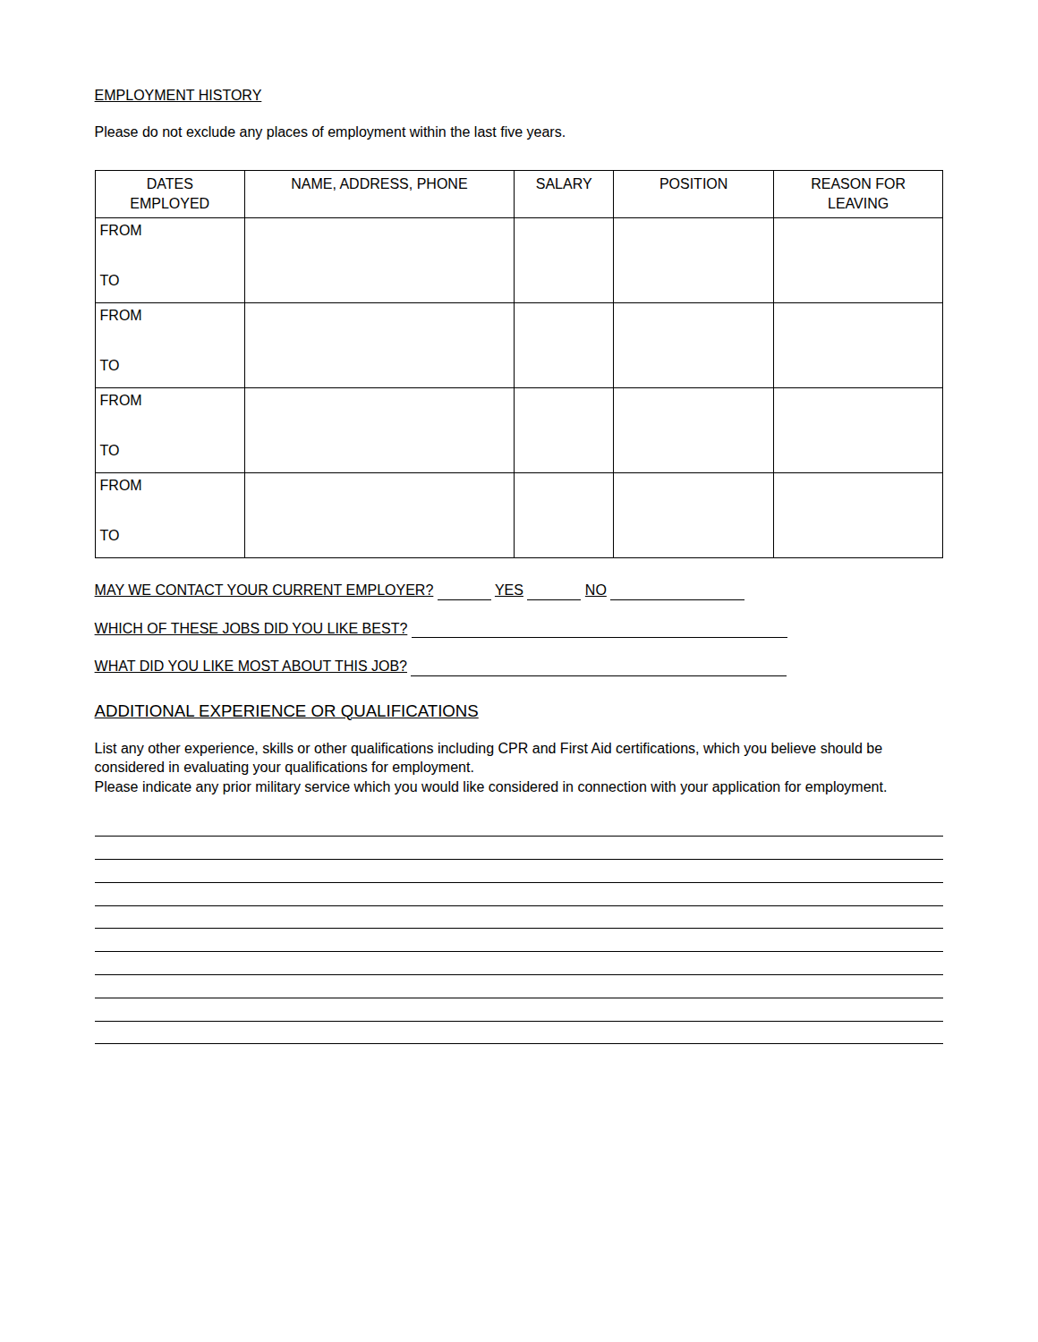EMPLOYMENT HISTORY
Please do not exclude any places of employment within the last five years.
| DATES EMPLOYED | NAME, ADDRESS, PHONE | SALARY | POSITION | REASON FOR LEAVING |
| --- | --- | --- | --- | --- |
| FROM TO | | | | |
| FROM TO | | | | |
| FROM TO | | | | |
| FROM TO | | | | |
MAY WE CONTACT YOUR CURRENT EMPLOYER? YES NO
WHICH OF THESE JOBS DID YOU LIKE BEST?
WHAT DID YOU LIKE MOST ABOUT THIS JOB?
ADDITIONAL EXPERIENCE OR QUALIFICATIONS
List any other experience, skills or other qualifications including CPR and First Aid certifications, which you believe should be considered in evaluating your qualifications for employment.
Please indicate any prior military service which you would like considered in connection with your application for employment.